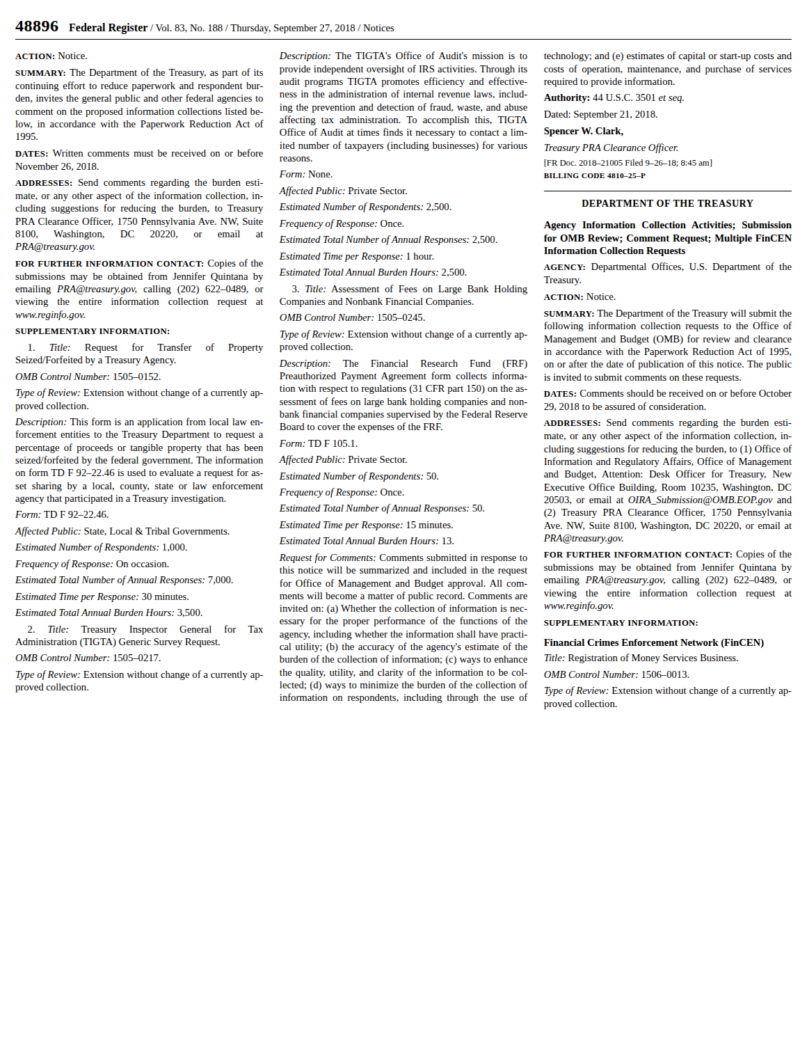48896
Federal Register / Vol. 83, No. 188 / Thursday, September 27, 2018 / Notices
Action: Notice.
Summary: The Department of the Treasury, as part of its continuing effort to reduce paperwork and respondent burden, invites the general public and other federal agencies to comment on the proposed information collections listed below, in accordance with the Paperwork Reduction Act of 1995.
Dates: Written comments must be received on or before November 26, 2018.
Addresses: Send comments regarding the burden estimate, or any other aspect of the information collection, including suggestions for reducing the burden, to Treasury PRA Clearance Officer, 1750 Pennsylvania Ave. NW, Suite 8100, Washington, DC 20220, or email at PRA@treasury.gov.
For Further Information Contact: Copies of the submissions may be obtained from Jennifer Quintana by emailing PRA@treasury.gov, calling (202) 622–0489, or viewing the entire information collection request at www.reginfo.gov.
Supplementary Information:
1. Title: Request for Transfer of Property Seized/Forfeited by a Treasury Agency.
OMB Control Number: 1505–0152.
Type of Review: Extension without change of a currently approved collection.
Description: This form is an application from local law enforcement entities to the Treasury Department to request a percentage of proceeds or tangible property that has been seized/forfeited by the federal government. The information on form TD F 92–22.46 is used to evaluate a request for asset sharing by a local, county, state or law enforcement agency that participated in a Treasury investigation.
Form: TD F 92–22.46.
Affected Public: State, Local & Tribal Governments.
Estimated Number of Respondents: 1,000.
Frequency of Response: On occasion.
Estimated Total Number of Annual Responses: 7,000.
Estimated Time per Response: 30 minutes.
Estimated Total Annual Burden Hours: 3,500.
2. Title: Treasury Inspector General for Tax Administration (TIGTA) Generic Survey Request.
OMB Control Number: 1505–0217.
Type of Review: Extension without change of a currently approved collection.
Description: The TIGTA's Office of Audit's mission is to provide independent oversight of IRS activities. Through its audit programs TIGTA promotes efficiency and effectiveness in the administration of internal revenue laws, including the prevention and detection of fraud, waste, and abuse affecting tax administration. To accomplish this, TIGTA Office of Audit at times finds it necessary to contact a limited number of taxpayers (including businesses) for various reasons.
Form: None.
Affected Public: Private Sector.
Estimated Number of Respondents: 2,500.
Frequency of Response: Once.
Estimated Total Number of Annual Responses: 2,500.
Estimated Time per Response: 1 hour.
Estimated Total Annual Burden Hours: 2,500.
3. Title: Assessment of Fees on Large Bank Holding Companies and Nonbank Financial Companies.
OMB Control Number: 1505–0245.
Type of Review: Extension without change of a currently approved collection.
Description: The Financial Research Fund (FRF) Preauthorized Payment Agreement form collects information with respect to regulations (31 CFR part 150) on the assessment of fees on large bank holding companies and nonbank financial companies supervised by the Federal Reserve Board to cover the expenses of the FRF.
Form: TD F 105.1.
Affected Public: Private Sector.
Estimated Number of Respondents: 50.
Frequency of Response: Once.
Estimated Total Number of Annual Responses: 50.
Estimated Time per Response: 15 minutes.
Estimated Total Annual Burden Hours: 13.
Request for Comments: Comments submitted in response to this notice will be summarized and included in the request for Office of Management and Budget approval. All comments will become a matter of public record. Comments are invited on: (a) Whether the collection of information is necessary for the proper performance of the functions of the agency, including whether the information shall have practical utility; (b) the accuracy of the agency's estimate of the burden of the collection of information; (c) ways to enhance the quality, utility, and clarity of the information to be collected; (d) ways to minimize the burden of the collection of information on respondents, including through the use of technology; and (e) estimates of capital or start-up costs and costs of operation, maintenance, and purchase of services required to provide information.
Authority: 44 U.S.C. 3501 et seq.
Dated: September 21, 2018.
Spencer W. Clark,
Treasury PRA Clearance Officer.
[FR Doc. 2018–21005 Filed 9–26–18; 8:45 am]
BILLING CODE 4810–25–P
Department of the Treasury
Agency Information Collection Activities; Submission for OMB Review; Comment Request; Multiple FinCEN Information Collection Requests
Agency: Departmental Offices, U.S. Department of the Treasury.
Action: Notice.
Summary: The Department of the Treasury will submit the following information collection requests to the Office of Management and Budget (OMB) for review and clearance in accordance with the Paperwork Reduction Act of 1995, on or after the date of publication of this notice. The public is invited to submit comments on these requests.
Dates: Comments should be received on or before October 29, 2018 to be assured of consideration.
Addresses: Send comments regarding the burden estimate, or any other aspect of the information collection, including suggestions for reducing the burden, to (1) Office of Information and Regulatory Affairs, Office of Management and Budget, Attention: Desk Officer for Treasury, New Executive Office Building, Room 10235, Washington, DC 20503, or email at OIRA_Submission@OMB.EOP.gov and (2) Treasury PRA Clearance Officer, 1750 Pennsylvania Ave. NW, Suite 8100, Washington, DC 20220, or email at PRA@treasury.gov.
For Further Information Contact: Copies of the submissions may be obtained from Jennifer Quintana by emailing PRA@treasury.gov, calling (202) 622–0489, or viewing the entire information collection request at www.reginfo.gov.
Supplementary Information:
Financial Crimes Enforcement Network (FinCEN)
Title: Registration of Money Services Business.
OMB Control Number: 1506–0013.
Type of Review: Extension without change of a currently approved collection.